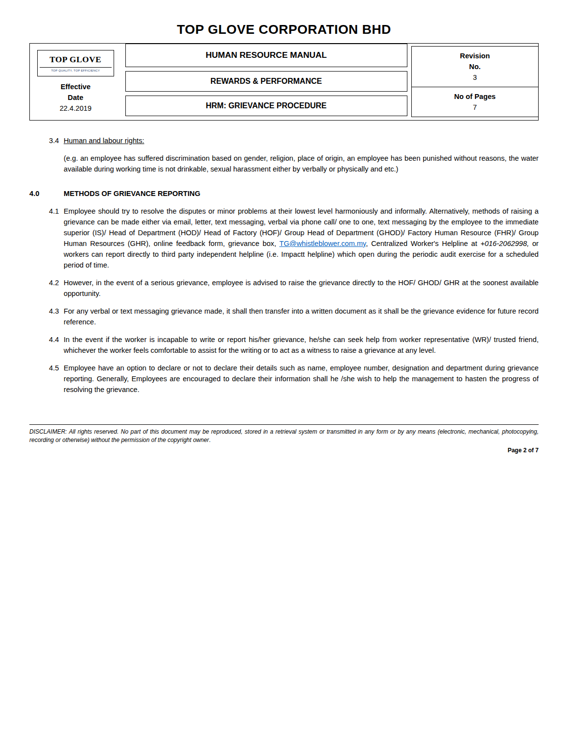TOP GLOVE CORPORATION BHD
| TOP GLOVE TOP QUALITY, TOP EFFICIENCY Effective Date 22.4.2019 | HUMAN RESOURCE MANUAL REWARDS & PERFORMANCE HRM: GRIEVANCE PROCEDURE | Revision No. 3 No of Pages 7 |
3.4
Human and labour rights:
(e.g. an employee has suffered discrimination based on gender, religion, place of origin, an employee has been punished without reasons, the water available during working time is not drinkable, sexual harassment either by verbally or physically and etc.)
4.0
METHODS OF GRIEVANCE REPORTING
4.1
Employee should try to resolve the disputes or minor problems at their lowest level harmoniously and informally. Alternatively, methods of raising a grievance can be made either via email, letter, text messaging, verbal via phone call/ one to one, text messaging by the employee to the immediate superior (IS)/ Head of Department (HOD)/ Head of Factory (HOF)/ Group Head of Department (GHOD)/ Factory Human Resource (FHR)/ Group Human Resources (GHR), online feedback form, grievance box, TG@whistleblower.com.my, Centralized Worker's Helpline at +016-2062998, or workers can report directly to third party independent helpline (i.e. Impactt helpline) which open during the periodic audit exercise for a scheduled period of time.
4.2
However, in the event of a serious grievance, employee is advised to raise the grievance directly to the HOF/ GHOD/ GHR at the soonest available opportunity.
4.3
For any verbal or text messaging grievance made, it shall then transfer into a written document as it shall be the grievance evidence for future record reference.
4.4
In the event if the worker is incapable to write or report his/her grievance, he/she can seek help from worker representative (WR)/ trusted friend, whichever the worker feels comfortable to assist for the writing or to act as a witness to raise a grievance at any level.
4.5
Employee have an option to declare or not to declare their details such as name, employee number, designation and department during grievance reporting. Generally, Employees are encouraged to declare their information shall he /she wish to help the management to hasten the progress of resolving the grievance.
DISCLAIMER: All rights reserved. No part of this document may be reproduced, stored in a retrieval system or transmitted in any form or by any means (electronic, mechanical, photocopying, recording or otherwise) without the permission of the copyright owner.
Page 2 of 7